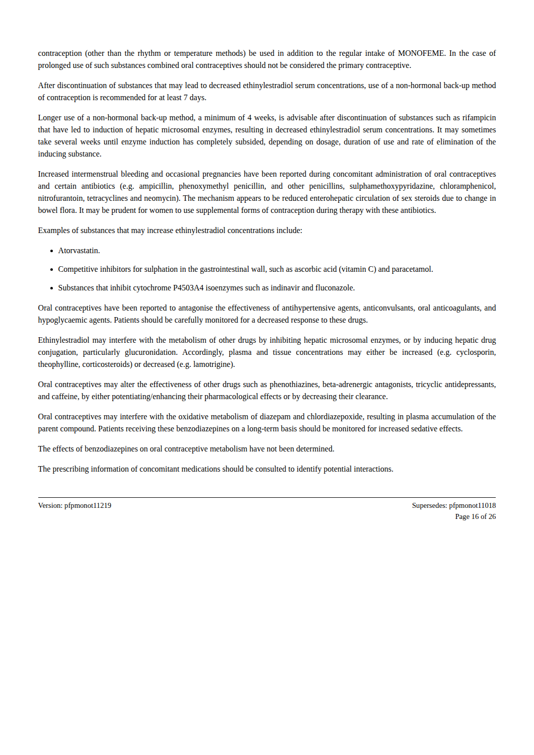contraception (other than the rhythm or temperature methods) be used in addition to the regular intake of MONOFEME. In the case of prolonged use of such substances combined oral contraceptives should not be considered the primary contraceptive.
After discontinuation of substances that may lead to decreased ethinylestradiol serum concentrations, use of a non-hormonal back-up method of contraception is recommended for at least 7 days.
Longer use of a non-hormonal back-up method, a minimum of 4 weeks, is advisable after discontinuation of substances such as rifampicin that have led to induction of hepatic microsomal enzymes, resulting in decreased ethinylestradiol serum concentrations. It may sometimes take several weeks until enzyme induction has completely subsided, depending on dosage, duration of use and rate of elimination of the inducing substance.
Increased intermenstrual bleeding and occasional pregnancies have been reported during concomitant administration of oral contraceptives and certain antibiotics (e.g. ampicillin, phenoxymethyl penicillin, and other penicillins, sulphamethoxypyridazine, chloramphenicol, nitrofurantoin, tetracyclines and neomycin). The mechanism appears to be reduced enterohepatic circulation of sex steroids due to change in bowel flora. It may be prudent for women to use supplemental forms of contraception during therapy with these antibiotics.
Examples of substances that may increase ethinylestradiol concentrations include:
Atorvastatin.
Competitive inhibitors for sulphation in the gastrointestinal wall, such as ascorbic acid (vitamin C) and paracetamol.
Substances that inhibit cytochrome P4503A4 isoenzymes such as indinavir and fluconazole.
Oral contraceptives have been reported to antagonise the effectiveness of antihypertensive agents, anticonvulsants, oral anticoagulants, and hypoglycaemic agents. Patients should be carefully monitored for a decreased response to these drugs.
Ethinylestradiol may interfere with the metabolism of other drugs by inhibiting hepatic microsomal enzymes, or by inducing hepatic drug conjugation, particularly glucuronidation. Accordingly, plasma and tissue concentrations may either be increased (e.g. cyclosporin, theophylline, corticosteroids) or decreased (e.g. lamotrigine).
Oral contraceptives may alter the effectiveness of other drugs such as phenothiazines, beta-adrenergic antagonists, tricyclic antidepressants, and caffeine, by either potentiating/enhancing their pharmacological effects or by decreasing their clearance.
Oral contraceptives may interfere with the oxidative metabolism of diazepam and chlordiazepoxide, resulting in plasma accumulation of the parent compound. Patients receiving these benzodiazepines on a long-term basis should be monitored for increased sedative effects.
The effects of benzodiazepines on oral contraceptive metabolism have not been determined.
The prescribing information of concomitant medications should be consulted to identify potential interactions.
Version: pfpmonot11219
Supersedes: pfpmonot11018
Page 16 of 26